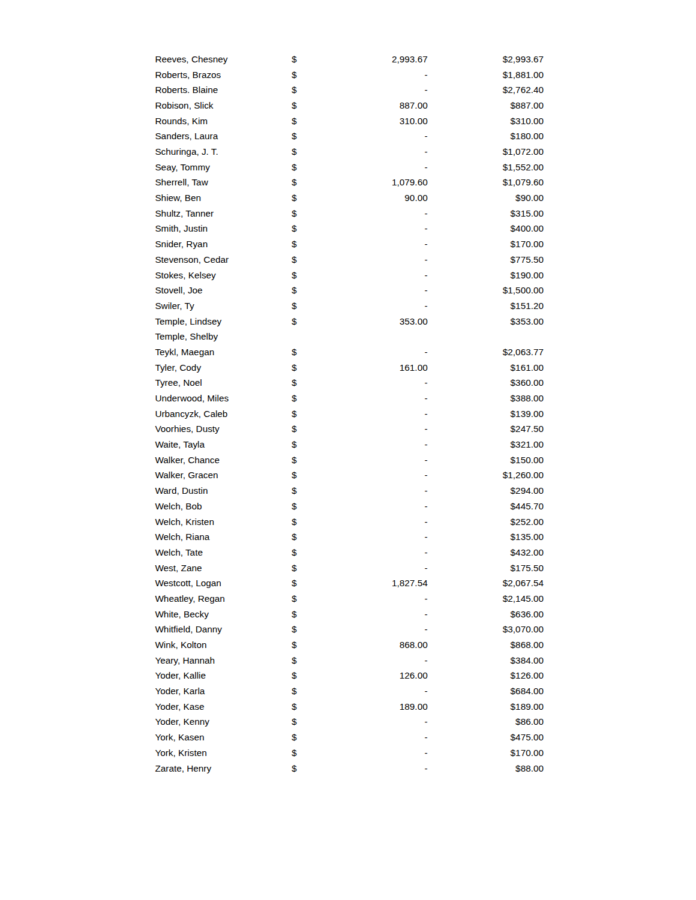| Reeves, Chesney | $ | 2,993.67 | $2,993.67 |
| Roberts, Brazos | $ | - | $1,881.00 |
| Roberts. Blaine | $ | - | $2,762.40 |
| Robison, Slick | $ | 887.00 | $887.00 |
| Rounds, Kim | $ | 310.00 | $310.00 |
| Sanders, Laura | $ | - | $180.00 |
| Schuringa, J. T. | $ | - | $1,072.00 |
| Seay, Tommy | $ | - | $1,552.00 |
| Sherrell, Taw | $ | 1,079.60 | $1,079.60 |
| Shiew, Ben | $ | 90.00 | $90.00 |
| Shultz, Tanner | $ | - | $315.00 |
| Smith, Justin | $ | - | $400.00 |
| Snider, Ryan | $ | - | $170.00 |
| Stevenson, Cedar | $ | - | $775.50 |
| Stokes, Kelsey | $ | - | $190.00 |
| Stovell, Joe | $ | - | $1,500.00 |
| Swiler, Ty | $ | - | $151.20 |
| Temple, Lindsey | $ | 353.00 | $353.00 |
| Temple, Shelby | | | |
| Teykl, Maegan | $ | - | $2,063.77 |
| Tyler, Cody | $ | 161.00 | $161.00 |
| Tyree, Noel | $ | - | $360.00 |
| Underwood, Miles | $ | - | $388.00 |
| Urbancyzk, Caleb | $ | - | $139.00 |
| Voorhies, Dusty | $ | - | $247.50 |
| Waite, Tayla | $ | - | $321.00 |
| Walker, Chance | $ | - | $150.00 |
| Walker, Gracen | $ | - | $1,260.00 |
| Ward, Dustin | $ | - | $294.00 |
| Welch, Bob | $ | - | $445.70 |
| Welch, Kristen | $ | - | $252.00 |
| Welch, Riana | $ | - | $135.00 |
| Welch, Tate | $ | - | $432.00 |
| West, Zane | $ | - | $175.50 |
| Westcott, Logan | $ | 1,827.54 | $2,067.54 |
| Wheatley, Regan | $ | - | $2,145.00 |
| White, Becky | $ | - | $636.00 |
| Whitfield, Danny | $ | - | $3,070.00 |
| Wink, Kolton | $ | 868.00 | $868.00 |
| Yeary, Hannah | $ | - | $384.00 |
| Yoder, Kallie | $ | 126.00 | $126.00 |
| Yoder, Karla | $ | - | $684.00 |
| Yoder, Kase | $ | 189.00 | $189.00 |
| Yoder, Kenny | $ | - | $86.00 |
| York, Kasen | $ | - | $475.00 |
| York, Kristen | $ | - | $170.00 |
| Zarate, Henry | $ | - | $88.00 |